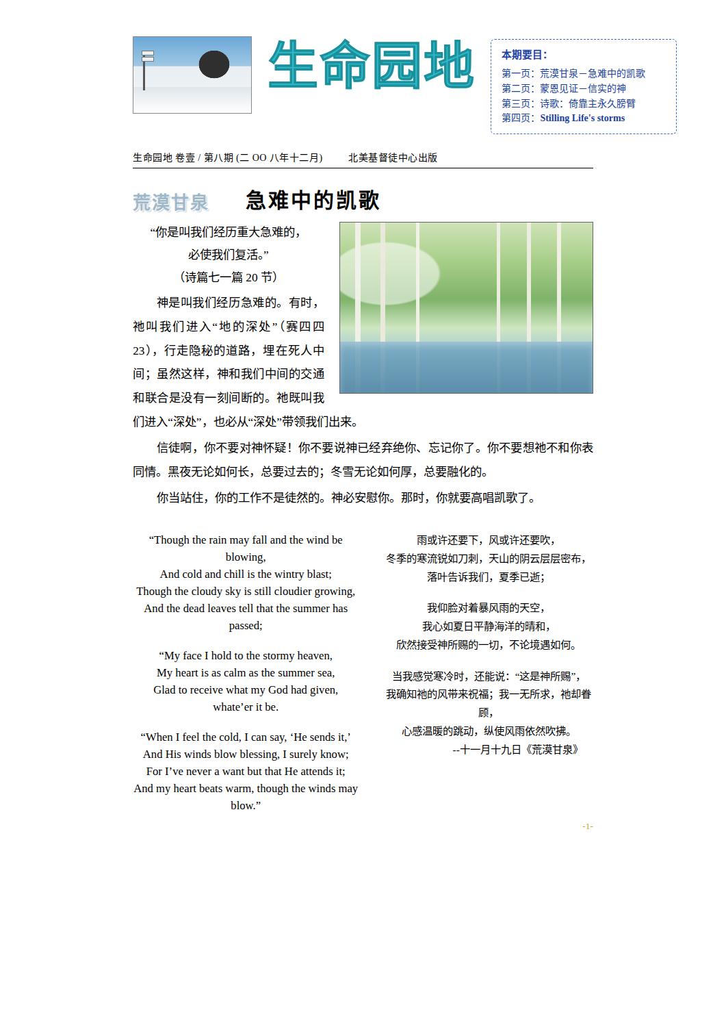生命园地
本期要目：
第一页：荒漠甘泉－急难中的凯歌
第二页：蒙恩见证－信实的神
第三页：诗歌：倚靠主永久膀臂
第四页：Stilling Life's storms
生命园地 卷壹 / 第八期 (二 OO 八年十二月) 北美基督徒中心出版
荒漠甘泉
急难中的凯歌
“你是叫我们经历重大急难的， 必使我们复活。” （诗篇七一篇 20 节）
神是叫我们经历急难的。有时，祂叫我们进入“地的深处”（赛四四 23），行走隐秘的道路，埋在死人中间；虽然这样，神和我们中间的交通和联合是没有一刻间断的。祂既叫我们进入“深处”，也必从“深处”带领我们出来。
信徒啊，你不要对神怀疑！你不要说神已经弃绝你、忘记你了。你不要想祂不和你表同情。黑夜无论如何长，总要过去的；冬雪无论如何厚，总要融化的。
你当站住，你的工作不是徒然的。神必安慰你。那时，你就要高唱凯歌了。
“Though the rain may fall and the wind be blowing,
And cold and chill is the wintry blast;
Though the cloudy sky is still cloudier growing,
And the dead leaves tell that the summer has passed;
“My face I hold to the stormy heaven,
My heart is as calm as the summer sea,
Glad to receive what my God had given, whate’er it be.
“When I feel the cold, I can say, ‘He sends it,’
And His winds blow blessing, I surely know;
For I’ve never a want but that He attends it;
And my heart beats warm, though the winds may blow.”
雨或许还要下，风或许还要吹，
冬季的寒流锐如刀刺，天山的阴云层层密布，
落叶告诉我们，夏季已逝；
我仰脸对着暴风雨的天空，
我心如夏日平静海洋的晴和，
欣然接受神所赐的一切，不论境遇如何。
当我感觉寒冷时，还能说：“这是神所赐”，
我确知祂的风带来祝福；我一无所求，祂却眷顾，
心感温暖的跳动，纵使风雨依然吹拂。
--十一月十九日《荒漠甘泉》
-1-